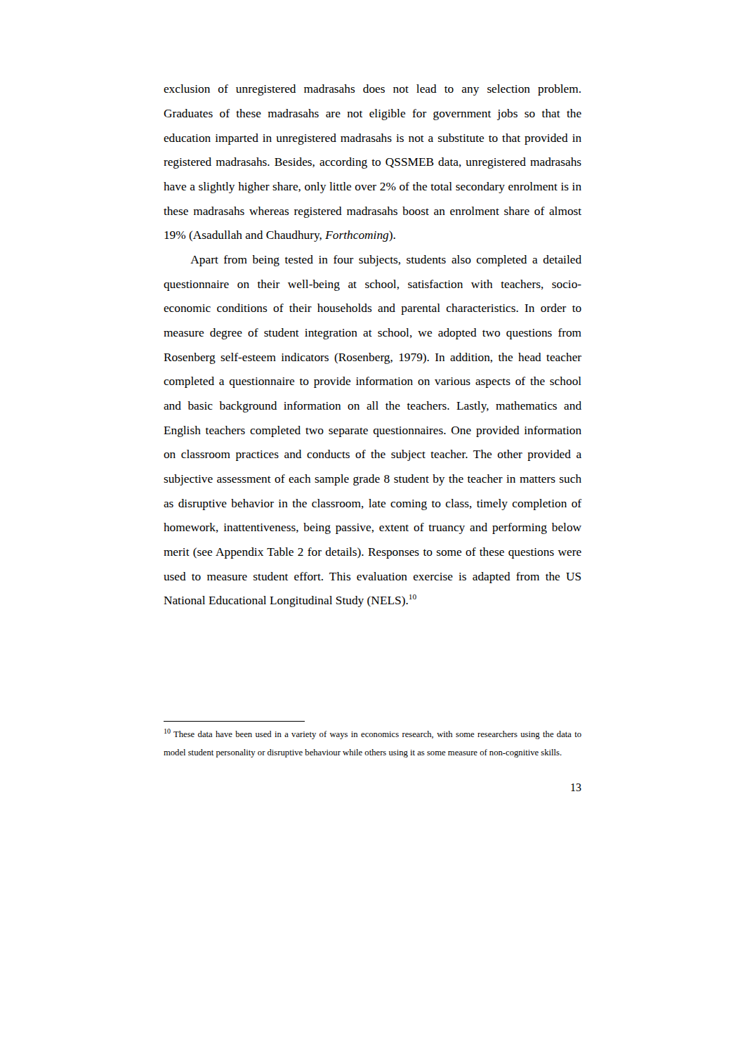exclusion of unregistered madrasahs does not lead to any selection problem. Graduates of these madrasahs are not eligible for government jobs so that the education imparted in unregistered madrasahs is not a substitute to that provided in registered madrasahs. Besides, according to QSSMEB data, unregistered madrasahs have a slightly higher share, only little over 2% of the total secondary enrolment is in these madrasahs whereas registered madrasahs boost an enrolment share of almost 19% (Asadullah and Chaudhury, Forthcoming).
Apart from being tested in four subjects, students also completed a detailed questionnaire on their well-being at school, satisfaction with teachers, socio-economic conditions of their households and parental characteristics. In order to measure degree of student integration at school, we adopted two questions from Rosenberg self-esteem indicators (Rosenberg, 1979). In addition, the head teacher completed a questionnaire to provide information on various aspects of the school and basic background information on all the teachers. Lastly, mathematics and English teachers completed two separate questionnaires. One provided information on classroom practices and conducts of the subject teacher. The other provided a subjective assessment of each sample grade 8 student by the teacher in matters such as disruptive behavior in the classroom, late coming to class, timely completion of homework, inattentiveness, being passive, extent of truancy and performing below merit (see Appendix Table 2 for details). Responses to some of these questions were used to measure student effort. This evaluation exercise is adapted from the US National Educational Longitudinal Study (NELS).10
10 These data have been used in a variety of ways in economics research, with some researchers using the data to model student personality or disruptive behaviour while others using it as some measure of non-cognitive skills.
13